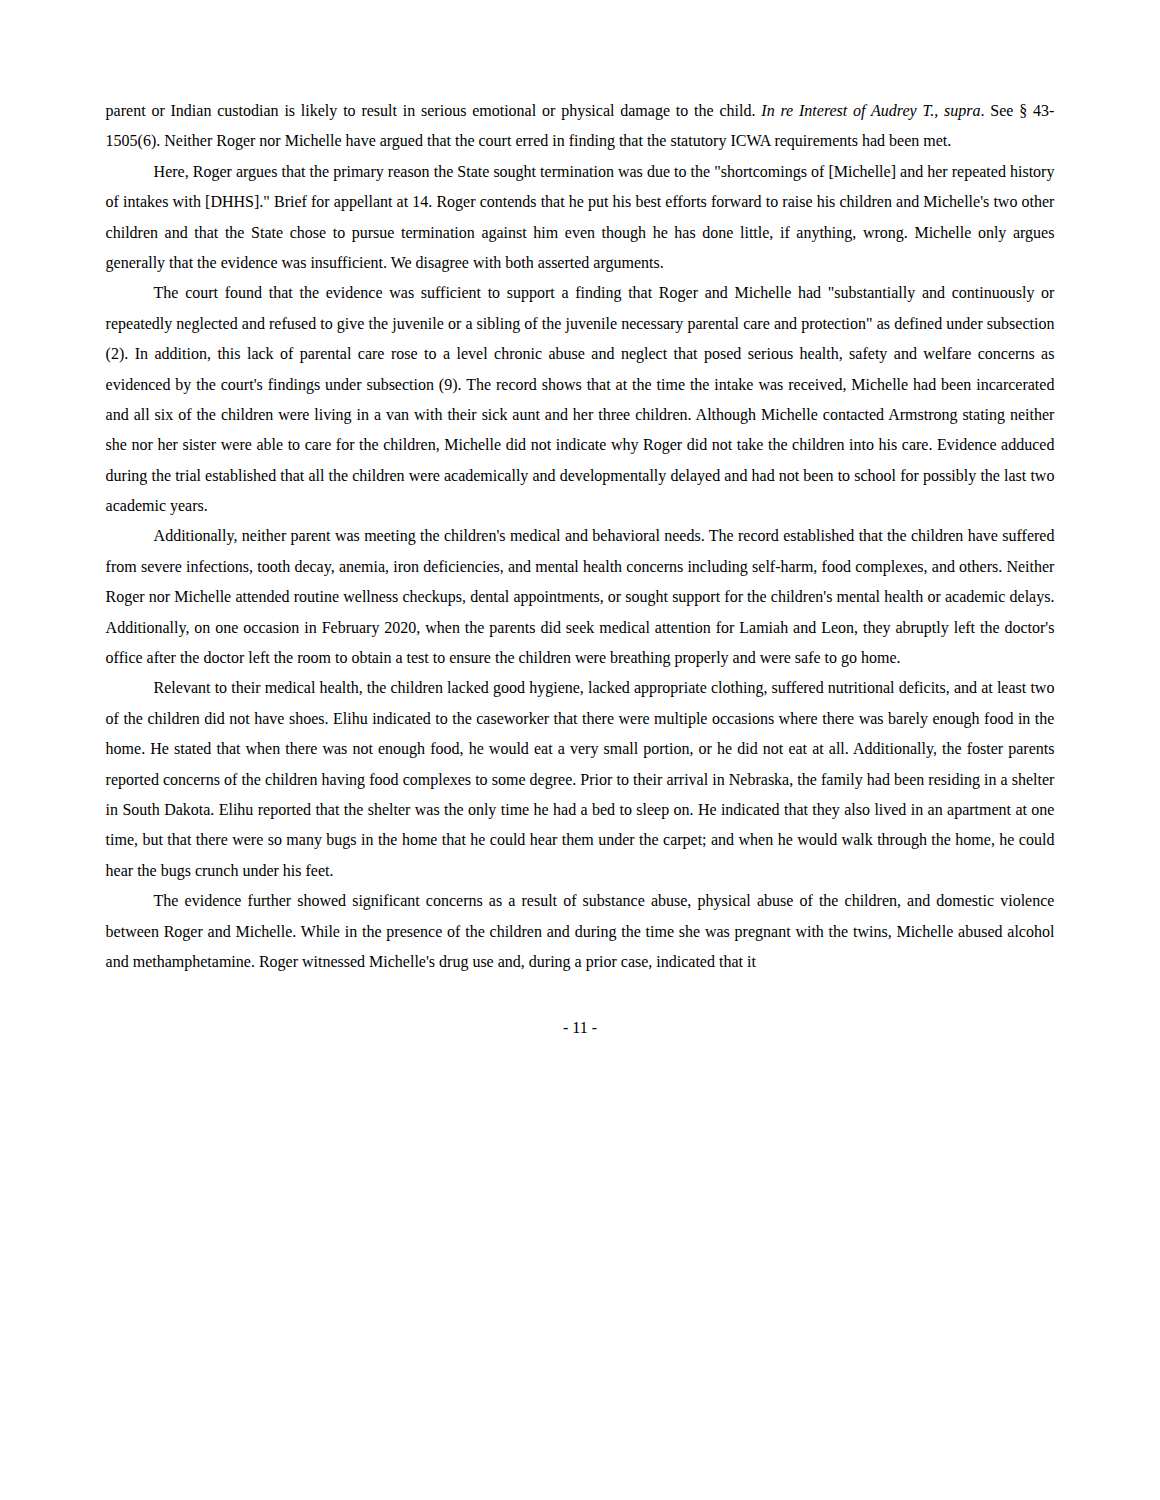parent or Indian custodian is likely to result in serious emotional or physical damage to the child. In re Interest of Audrey T., supra. See § 43-1505(6). Neither Roger nor Michelle have argued that the court erred in finding that the statutory ICWA requirements had been met.
Here, Roger argues that the primary reason the State sought termination was due to the "shortcomings of [Michelle] and her repeated history of intakes with [DHHS]." Brief for appellant at 14. Roger contends that he put his best efforts forward to raise his children and Michelle's two other children and that the State chose to pursue termination against him even though he has done little, if anything, wrong. Michelle only argues generally that the evidence was insufficient. We disagree with both asserted arguments.
The court found that the evidence was sufficient to support a finding that Roger and Michelle had "substantially and continuously or repeatedly neglected and refused to give the juvenile or a sibling of the juvenile necessary parental care and protection" as defined under subsection (2). In addition, this lack of parental care rose to a level chronic abuse and neglect that posed serious health, safety and welfare concerns as evidenced by the court's findings under subsection (9). The record shows that at the time the intake was received, Michelle had been incarcerated and all six of the children were living in a van with their sick aunt and her three children. Although Michelle contacted Armstrong stating neither she nor her sister were able to care for the children, Michelle did not indicate why Roger did not take the children into his care. Evidence adduced during the trial established that all the children were academically and developmentally delayed and had not been to school for possibly the last two academic years.
Additionally, neither parent was meeting the children's medical and behavioral needs. The record established that the children have suffered from severe infections, tooth decay, anemia, iron deficiencies, and mental health concerns including self-harm, food complexes, and others. Neither Roger nor Michelle attended routine wellness checkups, dental appointments, or sought support for the children's mental health or academic delays. Additionally, on one occasion in February 2020, when the parents did seek medical attention for Lamiah and Leon, they abruptly left the doctor's office after the doctor left the room to obtain a test to ensure the children were breathing properly and were safe to go home.
Relevant to their medical health, the children lacked good hygiene, lacked appropriate clothing, suffered nutritional deficits, and at least two of the children did not have shoes. Elihu indicated to the caseworker that there were multiple occasions where there was barely enough food in the home. He stated that when there was not enough food, he would eat a very small portion, or he did not eat at all. Additionally, the foster parents reported concerns of the children having food complexes to some degree. Prior to their arrival in Nebraska, the family had been residing in a shelter in South Dakota. Elihu reported that the shelter was the only time he had a bed to sleep on. He indicated that they also lived in an apartment at one time, but that there were so many bugs in the home that he could hear them under the carpet; and when he would walk through the home, he could hear the bugs crunch under his feet.
The evidence further showed significant concerns as a result of substance abuse, physical abuse of the children, and domestic violence between Roger and Michelle. While in the presence of the children and during the time she was pregnant with the twins, Michelle abused alcohol and methamphetamine. Roger witnessed Michelle's drug use and, during a prior case, indicated that it
- 11 -